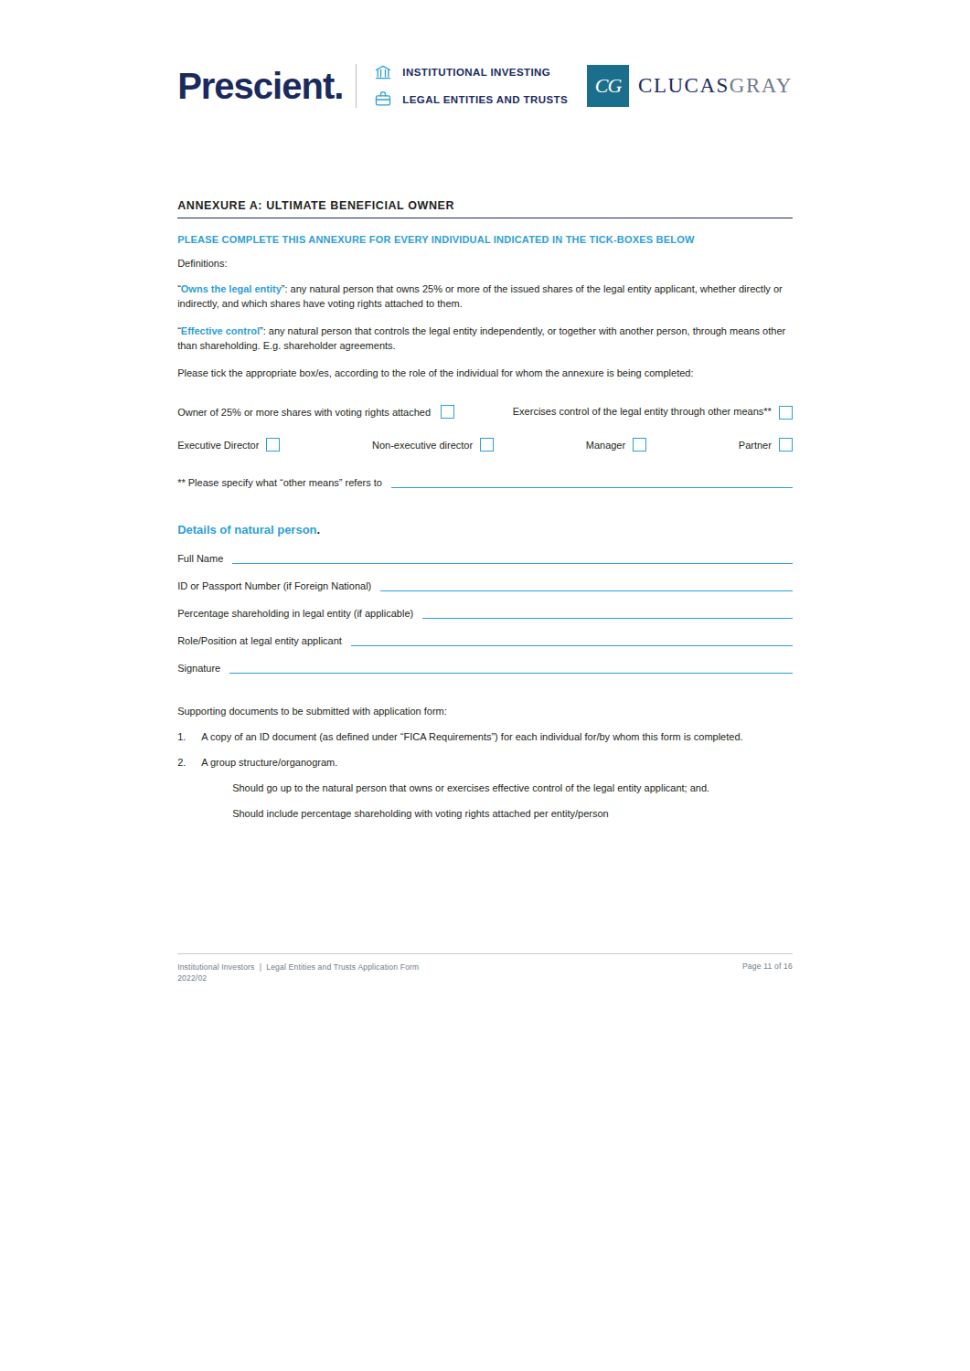Prescient.
INSTITUTIONAL INVESTING
LEGAL ENTITIES AND TRUSTS
CG
CLUCASGRAY
Annexure A: Ultimate Beneficial Owner
Please complete this annexure for every individual indicated in the tick-boxes below
Definitions:
“Owns the legal entity”: any natural person that owns 25% or more of the issued shares of the legal entity applicant, whether directly or indirectly, and which shares have voting rights attached to them.
“Effective control”: any natural person that controls the legal entity independently, or together with another person, through means other than shareholding. E.g. shareholder agreements.
Please tick the appropriate box/es, according to the role of the individual for whom the annexure is being completed:
Owner of 25% or more shares with voting rights attached
Exercises control of the legal entity through other means**
Executive Director
Non-executive director
Manager
Partner
** Please specify what “other means” refers to
Details of natural person.
Full Name
ID or Passport Number (if Foreign National)
Percentage shareholding in legal entity (if applicable)
Role/Position at legal entity applicant
Signature
Supporting documents to be submitted with application form:
A copy of an ID document (as defined under “FICA Requirements”) for each individual for/by whom this form is completed.
A group structure/organogram.
Should go up to the natural person that owns or exercises effective control of the legal entity applicant; and.
Should include percentage shareholding with voting rights attached per entity/person
Institutional Investors | Legal Entities and Trusts Application Form
2022/02
Page 11 of 16